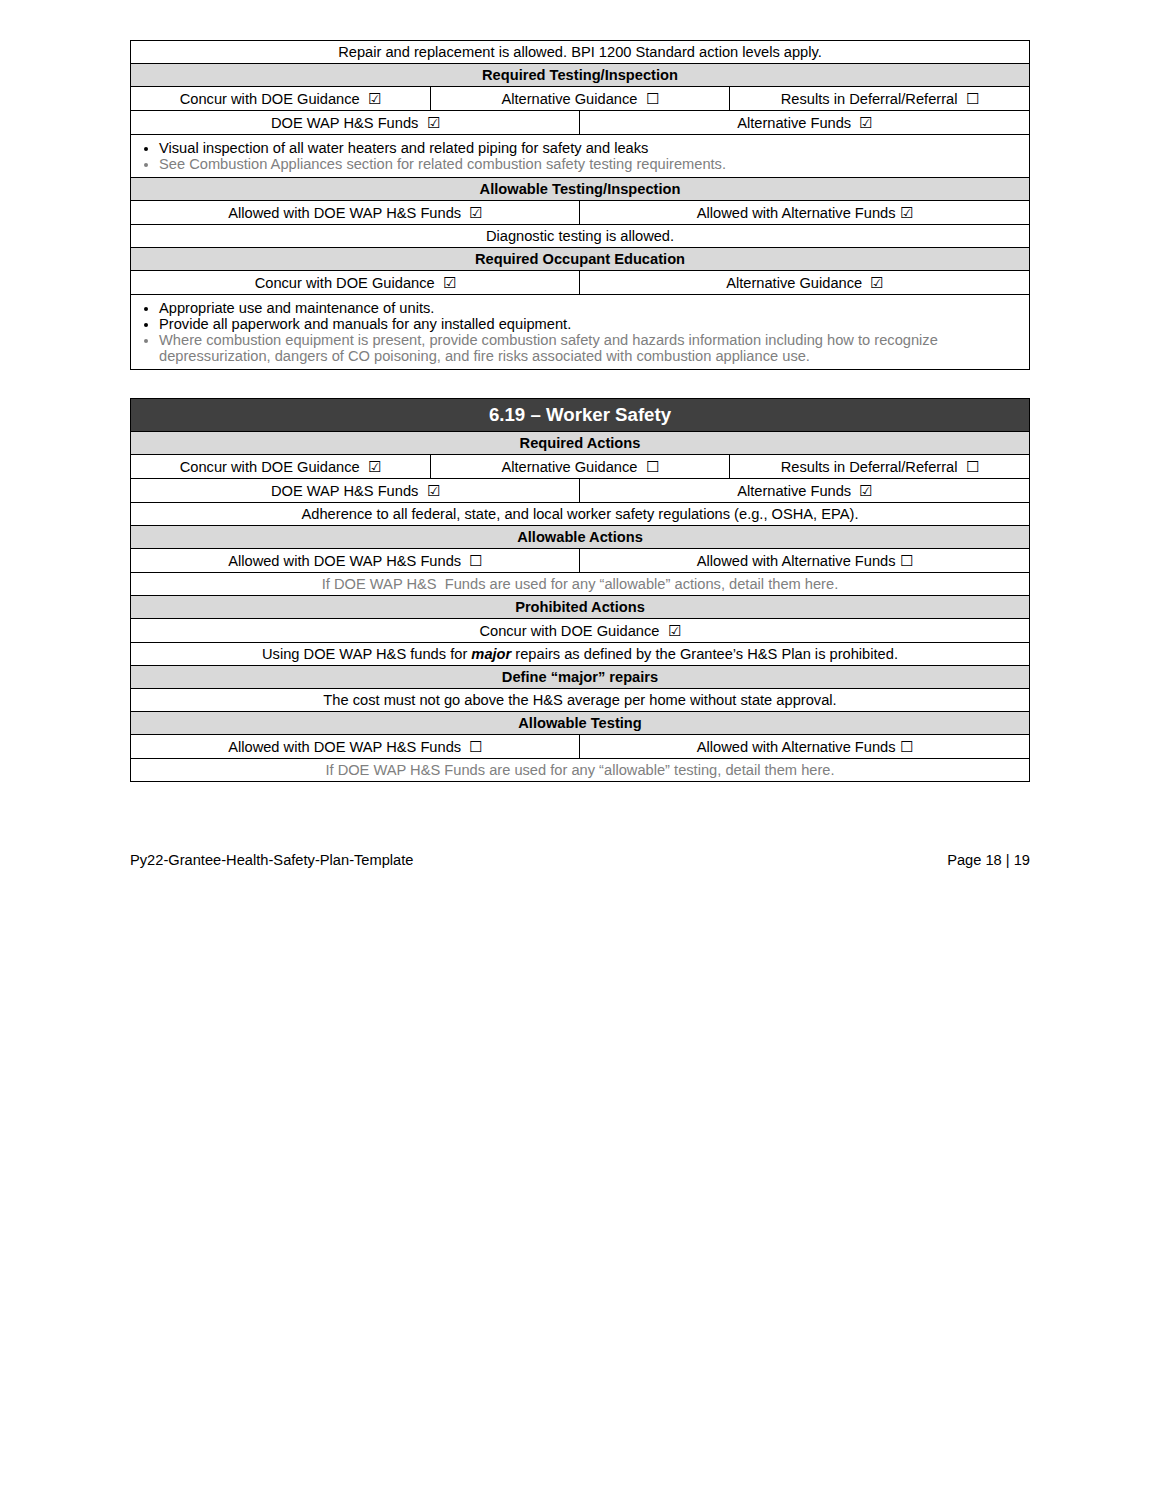| Repair and replacement is allowed. BPI 1200 Standard action levels apply. |
| Required Testing/Inspection |
| Concur with DOE Guidance ☑ | Alternative Guidance ☐ | Results in Deferral/Referral ☐ |
| DOE WAP H&S Funds ☑ | Alternative Funds ☑ |
| Visual inspection of all water heaters and related piping for safety and leaks See Combustion Appliances section for related combustion safety testing requirements. |
| Allowable Testing/Inspection |
| Allowed with DOE WAP H&S Funds ☑ | Allowed with Alternative Funds ☑ |
| Diagnostic testing is allowed. |
| Required Occupant Education |
| Concur with DOE Guidance ☑ | Alternative Guidance ☑ |
| Appropriate use and maintenance of units. Provide all paperwork and manuals for any installed equipment. Where combustion equipment is present, provide combustion safety and hazards information including how to recognize depressurization, dangers of CO poisoning, and fire risks associated with combustion appliance use. |
| 6.19 – Worker Safety |
| Required Actions |
| Concur with DOE Guidance ☑ | Alternative Guidance ☐ | Results in Deferral/Referral ☐ |
| DOE WAP H&S Funds ☑ | Alternative Funds ☑ |
| Adherence to all federal, state, and local worker safety regulations (e.g., OSHA, EPA). |
| Allowable Actions |
| Allowed with DOE WAP H&S Funds ☐ | Allowed with Alternative Funds ☐ |
| If DOE WAP H&S Funds are used for any “allowable” actions, detail them here. |
| Prohibited Actions |
| Concur with DOE Guidance ☑ |
| Using DOE WAP H&S funds for major repairs as defined by the Grantee’s H&S Plan is prohibited. |
| Define “major” repairs |
| The cost must not go above the H&S average per home without state approval. |
| Allowable Testing |
| Allowed with DOE WAP H&S Funds ☐ | Allowed with Alternative Funds ☐ |
| If DOE WAP H&S Funds are used for any “allowable” testing, detail them here. |
Py22-Grantee-Health-Safety-Plan-Template Page 18 | 19